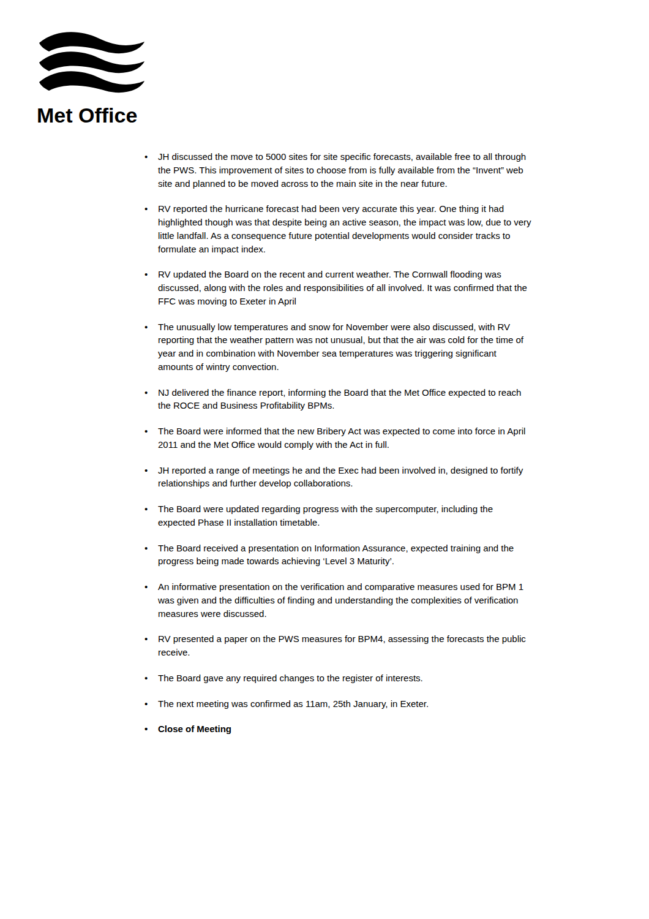Met Office
JH discussed the move to 5000 sites for site specific forecasts, available free to all through the PWS. This improvement of sites to choose from is fully available from the “Invent” web site and planned to be moved across to the main site in the near future.
RV reported the hurricane forecast had been very accurate this year. One thing it had highlighted though was that despite being an active season, the impact was low, due to very little landfall. As a consequence future potential developments would consider tracks to formulate an impact index.
RV updated the Board on the recent and current weather. The Cornwall flooding was discussed, along with the roles and responsibilities of all involved. It was confirmed that the FFC was moving to Exeter in April
The unusually low temperatures and snow for November were also discussed, with RV reporting that the weather pattern was not unusual, but that the air was cold for the time of year and in combination with November sea temperatures was triggering significant amounts of wintry convection.
NJ delivered the finance report, informing the Board that the Met Office expected to reach the ROCE and Business Profitability BPMs.
The Board were informed that the new Bribery Act was expected to come into force in April 2011 and the Met Office would comply with the Act in full.
JH reported a range of meetings he and the Exec had been involved in, designed to fortify relationships and further develop collaborations.
The Board were updated regarding progress with the supercomputer, including the expected Phase II installation timetable.
The Board received a presentation on Information Assurance, expected training and the progress being made towards achieving ‘Level 3 Maturity’.
An informative presentation on the verification and comparative measures used for BPM 1 was given and the difficulties of finding and understanding the complexities of verification measures were discussed.
RV presented a paper on the PWS measures for BPM4, assessing the forecasts the public receive.
The Board gave any required changes to the register of interests.
The next meeting was confirmed as 11am, 25th January, in Exeter.
Close of Meeting